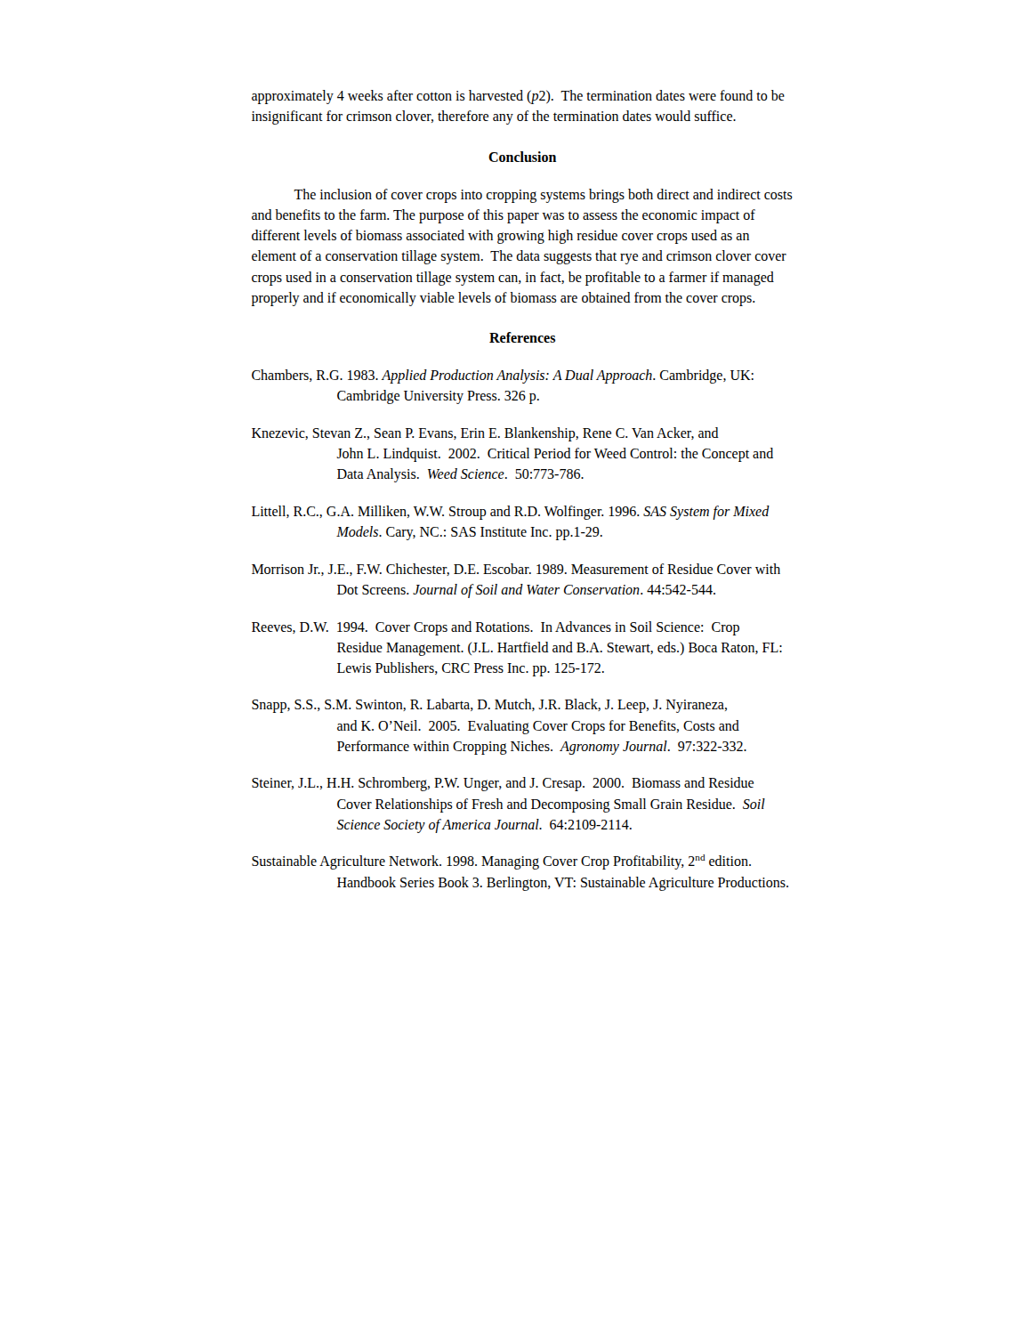approximately 4 weeks after cotton is harvested (p2). The termination dates were found to be insignificant for crimson clover, therefore any of the termination dates would suffice.
Conclusion
The inclusion of cover crops into cropping systems brings both direct and indirect costs and benefits to the farm. The purpose of this paper was to assess the economic impact of different levels of biomass associated with growing high residue cover crops used as an element of a conservation tillage system. The data suggests that rye and crimson clover cover crops used in a conservation tillage system can, in fact, be profitable to a farmer if managed properly and if economically viable levels of biomass are obtained from the cover crops.
References
Chambers, R.G. 1983. Applied Production Analysis: A Dual Approach. Cambridge, UK:Cambridge University Press. 326 p.
Knezevic, Stevan Z., Sean P. Evans, Erin E. Blankenship, Rene C. Van Acker, andJohn L. Lindquist. 2002. Critical Period for Weed Control: the Concept and Data Analysis. Weed Science. 50:773-786.
Littell, R.C., G.A. Milliken, W.W. Stroup and R.D. Wolfinger. 1996. SAS System for Mixed Models. Cary, NC.: SAS Institute Inc. pp.1-29.
Morrison Jr., J.E., F.W. Chichester, D.E. Escobar. 1989. Measurement of Residue Cover withDot Screens. Journal of Soil and Water Conservation. 44:542-544.
Reeves, D.W. 1994. Cover Crops and Rotations. In Advances in Soil Science: CropResidue Management. (J.L. Hartfield and B.A. Stewart, eds.) Boca Raton, FL: Lewis Publishers, CRC Press Inc. pp. 125-172.
Snapp, S.S., S.M. Swinton, R. Labarta, D. Mutch, J.R. Black, J. Leep, J. Nyiraneza,and K. O’Neil. 2005. Evaluating Cover Crops for Benefits, Costs and Performance within Cropping Niches. Agronomy Journal. 97:322-332.
Steiner, J.L., H.H. Schromberg, P.W. Unger, and J. Cresap. 2000. Biomass and ResidueCover Relationships of Fresh and Decomposing Small Grain Residue. Soil Science Society of America Journal. 64:2109-2114.
Sustainable Agriculture Network. 1998. Managing Cover Crop Profitability, 2nd edition.Handbook Series Book 3. Berlington, VT: Sustainable Agriculture Productions.